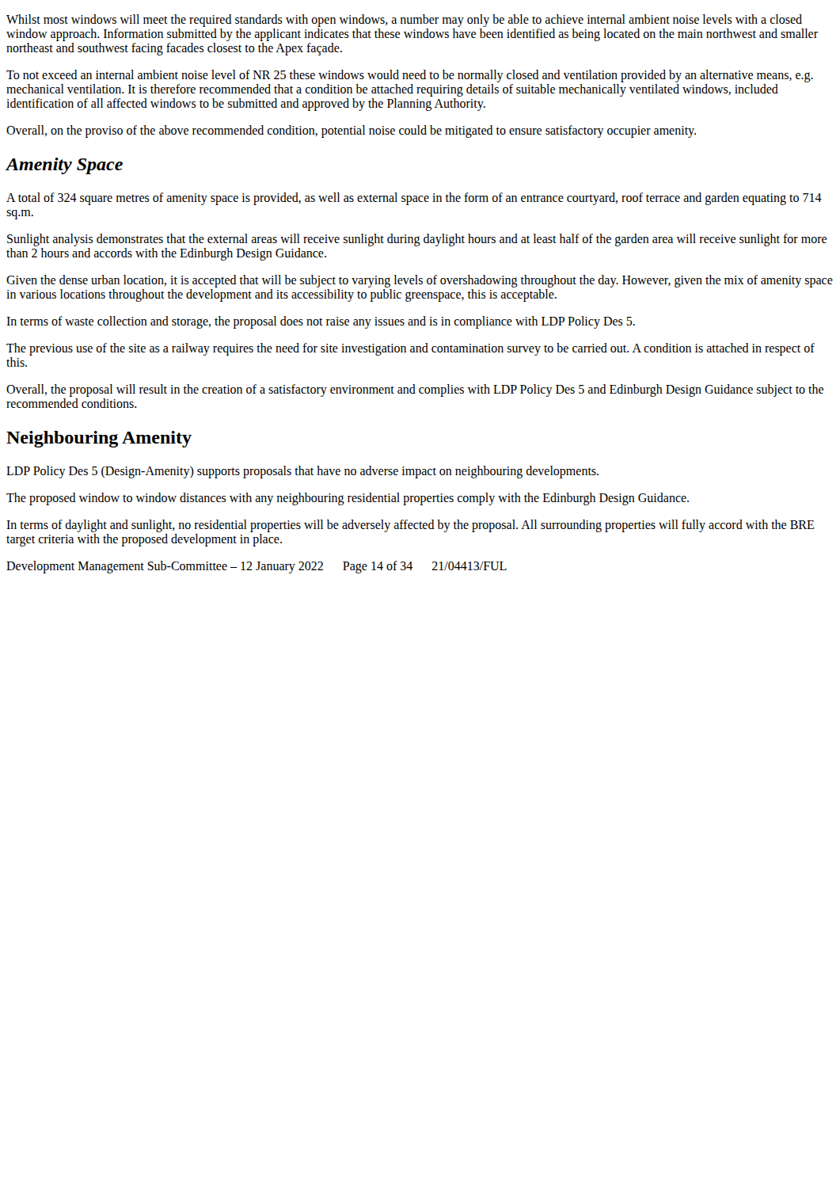Whilst most windows will meet the required standards with open windows, a number may only be able to achieve internal ambient noise levels with a closed window approach. Information submitted by the applicant indicates that these windows have been identified as being located on the main northwest and smaller northeast and southwest facing facades closest to the Apex façade.
To not exceed an internal ambient noise level of NR 25 these windows would need to be normally closed and ventilation provided by an alternative means, e.g. mechanical ventilation. It is therefore recommended that a condition be attached requiring details of suitable mechanically ventilated windows, included identification of all affected windows to be submitted and approved by the Planning Authority.
Overall, on the proviso of the above recommended condition, potential noise could be mitigated to ensure satisfactory occupier amenity.
Amenity Space
A total of 324 square metres of amenity space is provided, as well as external space in the form of an entrance courtyard, roof terrace and garden equating to 714 sq.m.
Sunlight analysis demonstrates that the external areas will receive sunlight during daylight hours and at least half of the garden area will receive sunlight for more than 2 hours and accords with the Edinburgh Design Guidance.
Given the dense urban location, it is accepted that will be subject to varying levels of overshadowing throughout the day. However, given the mix of amenity space in various locations throughout the development and its accessibility to public greenspace, this is acceptable.
In terms of waste collection and storage, the proposal does not raise any issues and is in compliance with LDP Policy Des 5.
The previous use of the site as a railway requires the need for site investigation and contamination survey to be carried out. A condition is attached in respect of this.
Overall, the proposal will result in the creation of a satisfactory environment and complies with LDP Policy Des 5 and Edinburgh Design Guidance subject to the recommended conditions.
Neighbouring Amenity
LDP Policy Des 5 (Design-Amenity) supports proposals that have no adverse impact on neighbouring developments.
The proposed window to window distances with any neighbouring residential properties comply with the Edinburgh Design Guidance.
In terms of daylight and sunlight, no residential properties will be adversely affected by the proposal. All surrounding properties will fully accord with the BRE target criteria with the proposed development in place.
Development Management Sub-Committee – 12 January 2022 Page 14 of 34 21/04413/FUL